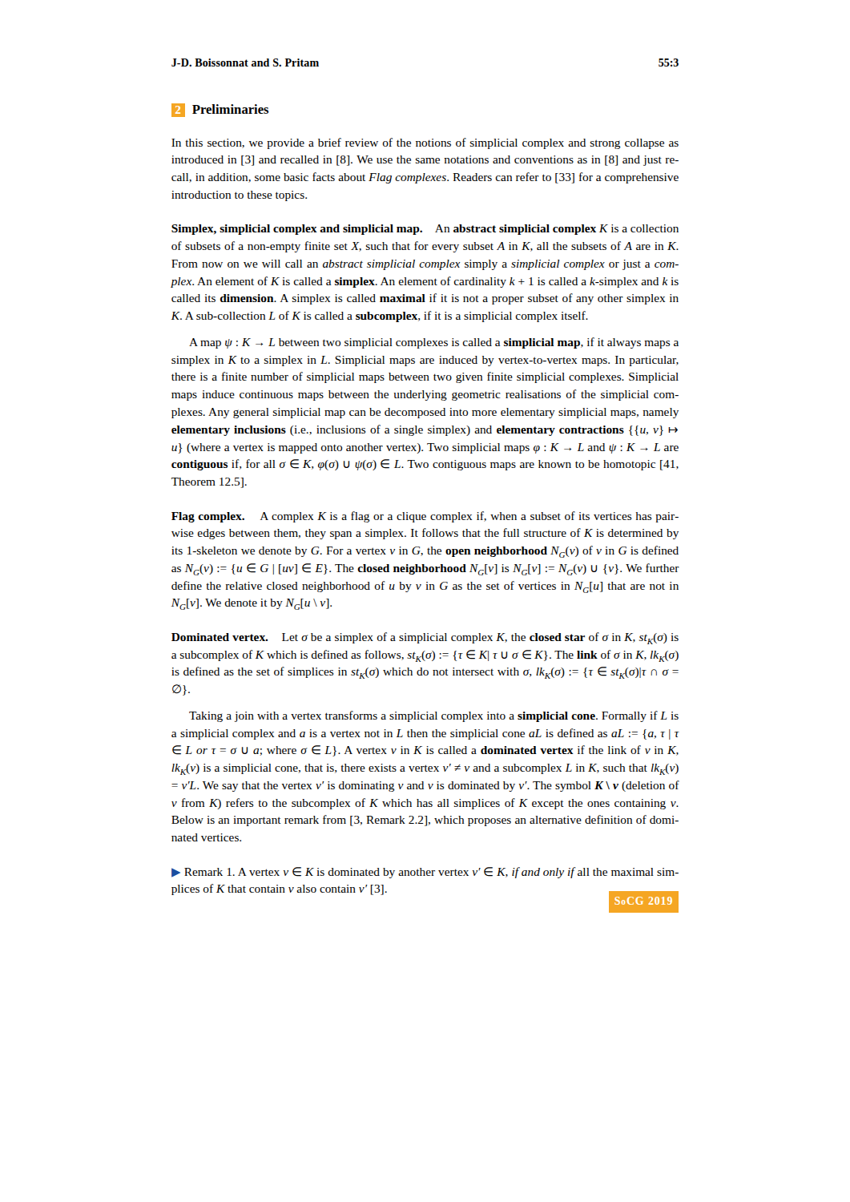J-D. Boissonnat and S. Pritam 55:3
2 Preliminaries
In this section, we provide a brief review of the notions of simplicial complex and strong collapse as introduced in [3] and recalled in [8]. We use the same notations and conventions as in [8] and just recall, in addition, some basic facts about Flag complexes. Readers can refer to [33] for a comprehensive introduction to these topics.
Simplex, simplicial complex and simplicial map. An abstract simplicial complex K is a collection of subsets of a non-empty finite set X, such that for every subset A in K, all the subsets of A are in K. From now on we will call an abstract simplicial complex simply a simplicial complex or just a complex. An element of K is called a simplex. An element of cardinality k + 1 is called a k-simplex and k is called its dimension. A simplex is called maximal if it is not a proper subset of any other simplex in K. A sub-collection L of K is called a subcomplex, if it is a simplicial complex itself.
A map ψ : K → L between two simplicial complexes is called a simplicial map, if it always maps a simplex in K to a simplex in L. Simplicial maps are induced by vertex-to-vertex maps. In particular, there is a finite number of simplicial maps between two given finite simplicial complexes. Simplicial maps induce continuous maps between the underlying geometric realisations of the simplicial complexes. Any general simplicial map can be decomposed into more elementary simplicial maps, namely elementary inclusions (i.e., inclusions of a single simplex) and elementary contractions {{u, v} ↦ u} (where a vertex is mapped onto another vertex). Two simplicial maps φ : K → L and ψ : K → L are contiguous if, for all σ ∈ K, φ(σ) ∪ ψ(σ) ∈ L. Two contiguous maps are known to be homotopic [41, Theorem 12.5].
Flag complex. A complex K is a flag or a clique complex if, when a subset of its vertices has pairwise edges between them, they span a simplex. It follows that the full structure of K is determined by its 1-skeleton we denote by G. For a vertex v in G, the open neighborhood NG(v) of v in G is defined as NG(v) := {u ∈ G | [uv] ∈ E}. The closed neighborhood NG[v] is NG[v] := NG(v) ∪ {v}. We further define the relative closed neighborhood of u by v in G as the set of vertices in NG[u] that are not in NG[v]. We denote it by NG[u \ v].
Dominated vertex. Let σ be a simplex of a simplicial complex K, the closed star of σ in K, stK(σ) is a subcomplex of K which is defined as follows, stK(σ) := {τ ∈ K| τ ∪ σ ∈ K}. The link of σ in K, lkK(σ) is defined as the set of simplices in stK(σ) which do not intersect with σ, lkK(σ) := {τ ∈ stK(σ)|τ ∩ σ = ∅}.
Taking a join with a vertex transforms a simplicial complex into a simplicial cone. Formally if L is a simplicial complex and a is a vertex not in L then the simplicial cone aL is defined as aL := {a, τ | τ ∈ L or τ = σ ∪ a; where σ ∈ L}. A vertex v in K is called a dominated vertex if the link of v in K, lkK(v) is a simplicial cone, that is, there exists a vertex v′ ≠ v and a subcomplex L in K, such that lkK(v) = v′L. We say that the vertex v′ is dominating v and v is dominated by v′. The symbol K \ v (deletion of v from K) refers to the subcomplex of K which has all simplices of K except the ones containing v. Below is an important remark from [3, Remark 2.2], which proposes an alternative definition of dominated vertices.
▶ Remark 1. A vertex v ∈ K is dominated by another vertex v′ ∈ K, if and only if all the maximal simplices of K that contain v also contain v′ [3].
So CG 2019